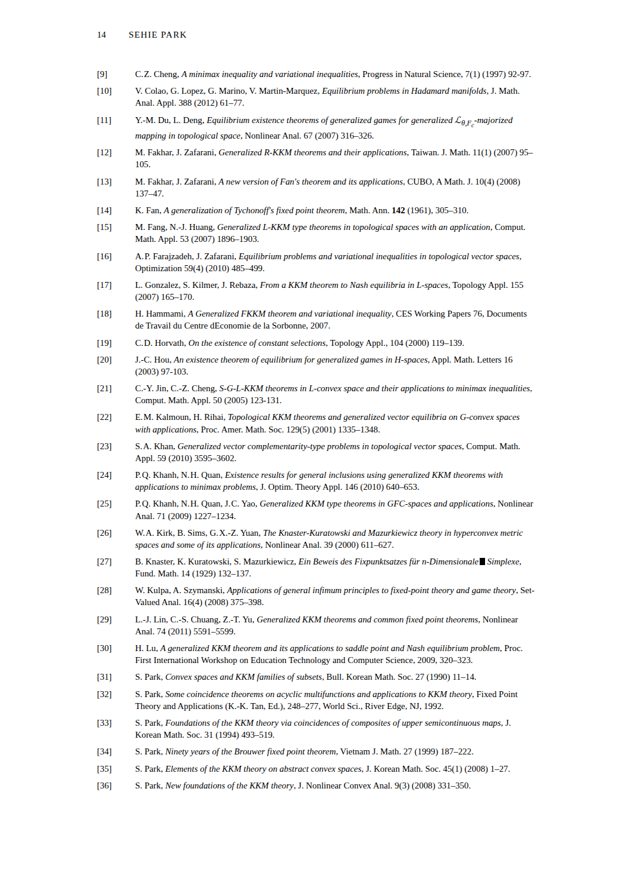14 SEHIE PARK
[9] C. Z. Cheng, A minimax inequality and variational inequalities, Progress in Natural Science, 7(1) (1997) 92-97.
[10] V. Colao, G. Lopez, G. Marino, V. Martin-Marquez, Equilibrium problems in Hadamard manifolds, J. Math. Anal. Appl. 388 (2012) 61–77.
[11] Y.-M. Du, L. Deng, Equilibrium existence theorems of generalized games for generalized ℒθ,Fc-majorized mapping in topological space, Nonlinear Anal. 67 (2007) 316–326.
[12] M. Fakhar, J. Zafarani, Generalized R-KKM theorems and their applications, Taiwan. J. Math. 11(1) (2007) 95–105.
[13] M. Fakhar, J. Zafarani, A new version of Fan's theorem and its applications, CUBO, A Math. J. 10(4) (2008) 137–47.
[14] K. Fan, A generalization of Tychonoff's fixed point theorem, Math. Ann. 142 (1961), 305–310.
[15] M. Fang, N.-J. Huang, Generalized L-KKM type theorems in topological spaces with an application, Comput. Math. Appl. 53 (2007) 1896–1903.
[16] A. P. Farajzadeh, J. Zafarani, Equilibrium problems and variational inequalities in topological vector spaces, Optimization 59(4) (2010) 485–499.
[17] L. Gonzalez, S. Kilmer, J. Rebaza, From a KKM theorem to Nash equilibria in L-spaces, Topology Appl. 155 (2007) 165–170.
[18] H. Hammami, A Generalized FKKM theorem and variational inequality, CES Working Papers 76, Documents de Travail du Centre dEconomie de la Sorbonne, 2007.
[19] C. D. Horvath, On the existence of constant selections, Topology Appl., 104 (2000) 119–139.
[20] J.-C. Hou, An existence theorem of equilibrium for generalized games in H-spaces, Appl. Math. Letters 16 (2003) 97-103.
[21] C.-Y. Jin, C.-Z. Cheng, S-G-L-KKM theorems in L-convex space and their applications to minimax inequalities, Comput. Math. Appl. 50 (2005) 123-131.
[22] E. M. Kalmoun, H. Rihai, Topological KKM theorems and generalized vector equilibria on G-convex spaces with applications, Proc. Amer. Math. Soc. 129(5) (2001) 1335–1348.
[23] S. A. Khan, Generalized vector complementarity-type problems in topological vector spaces, Comput. Math. Appl. 59 (2010) 3595–3602.
[24] P. Q. Khanh, N. H. Quan, Existence results for general inclusions using generalized KKM theorems with applications to minimax problems, J. Optim. Theory Appl. 146 (2010) 640–653.
[25] P. Q. Khanh, N. H. Quan, J. C. Yao, Generalized KKM type theorems in GFC-spaces and applications, Nonlinear Anal. 71 (2009) 1227–1234.
[26] W. A. Kirk, B. Sims, G. X.-Z. Yuan, The Knaster-Kuratowski and Mazurkiewicz theory in hyperconvex metric spaces and some of its applications, Nonlinear Anal. 39 (2000) 611–627.
[27] B. Knaster, K. Kuratowski, S. Mazurkiewicz, Ein Beweis des Fixpunktsatzes für n-Dimensionale Simplexe, Fund. Math. 14 (1929) 132–137.
[28] W. Kulpa, A. Szymanski, Applications of general infimum principles to fixed-point theory and game theory, Set-Valued Anal. 16(4) (2008) 375–398.
[29] L.-J. Lin, C.-S. Chuang, Z.-T. Yu, Generalized KKM theorems and common fixed point theorems, Nonlinear Anal. 74 (2011) 5591–5599.
[30] H. Lu, A generalized KKM theorem and its applications to saddle point and Nash equilibrium problem, Proc. First International Workshop on Education Technology and Computer Science, 2009, 320–323.
[31] S. Park, Convex spaces and KKM families of subsets, Bull. Korean Math. Soc. 27 (1990) 11–14.
[32] S. Park, Some coincidence theorems on acyclic multifunctions and applications to KKM theory, Fixed Point Theory and Applications (K.-K. Tan, Ed.), 248–277, World Sci., River Edge, NJ, 1992.
[33] S. Park, Foundations of the KKM theory via coincidences of composites of upper semicontinuous maps, J. Korean Math. Soc. 31 (1994) 493–519.
[34] S. Park, Ninety years of the Brouwer fixed point theorem, Vietnam J. Math. 27 (1999) 187–222.
[35] S. Park, Elements of the KKM theory on abstract convex spaces, J. Korean Math. Soc. 45(1) (2008) 1–27.
[36] S. Park, New foundations of the KKM theory, J. Nonlinear Convex Anal. 9(3) (2008) 331–350.